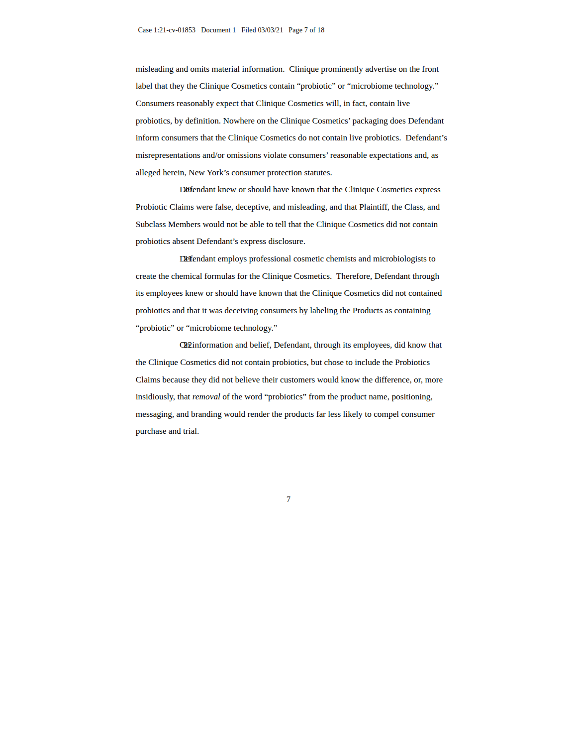Case 1:21-cv-01853 Document 1 Filed 03/03/21 Page 7 of 18
misleading and omits material information. Clinique prominently advertise on the front label that they the Clinique Cosmetics contain “probiotic” or “microbiome technology.” Consumers reasonably expect that Clinique Cosmetics will, in fact, contain live probiotics, by definition. Nowhere on the Clinique Cosmetics’ packaging does Defendant inform consumers that the Clinique Cosmetics do not contain live probiotics. Defendant’s misrepresentations and/or omissions violate consumers’ reasonable expectations and, as alleged herein, New York’s consumer protection statutes.
20. Defendant knew or should have known that the Clinique Cosmetics express Probiotic Claims were false, deceptive, and misleading, and that Plaintiff, the Class, and Subclass Members would not be able to tell that the Clinique Cosmetics did not contain probiotics absent Defendant’s express disclosure.
21. Defendant employs professional cosmetic chemists and microbiologists to create the chemical formulas for the Clinique Cosmetics. Therefore, Defendant through its employees knew or should have known that the Clinique Cosmetics did not contained probiotics and that it was deceiving consumers by labeling the Products as containing “probiotic” or “microbiome technology.”
22. On information and belief, Defendant, through its employees, did know that the Clinique Cosmetics did not contain probiotics, but chose to include the Probiotics Claims because they did not believe their customers would know the difference, or, more insidiously, that removal of the word “probiotics” from the product name, positioning, messaging, and branding would render the products far less likely to compel consumer purchase and trial.
7